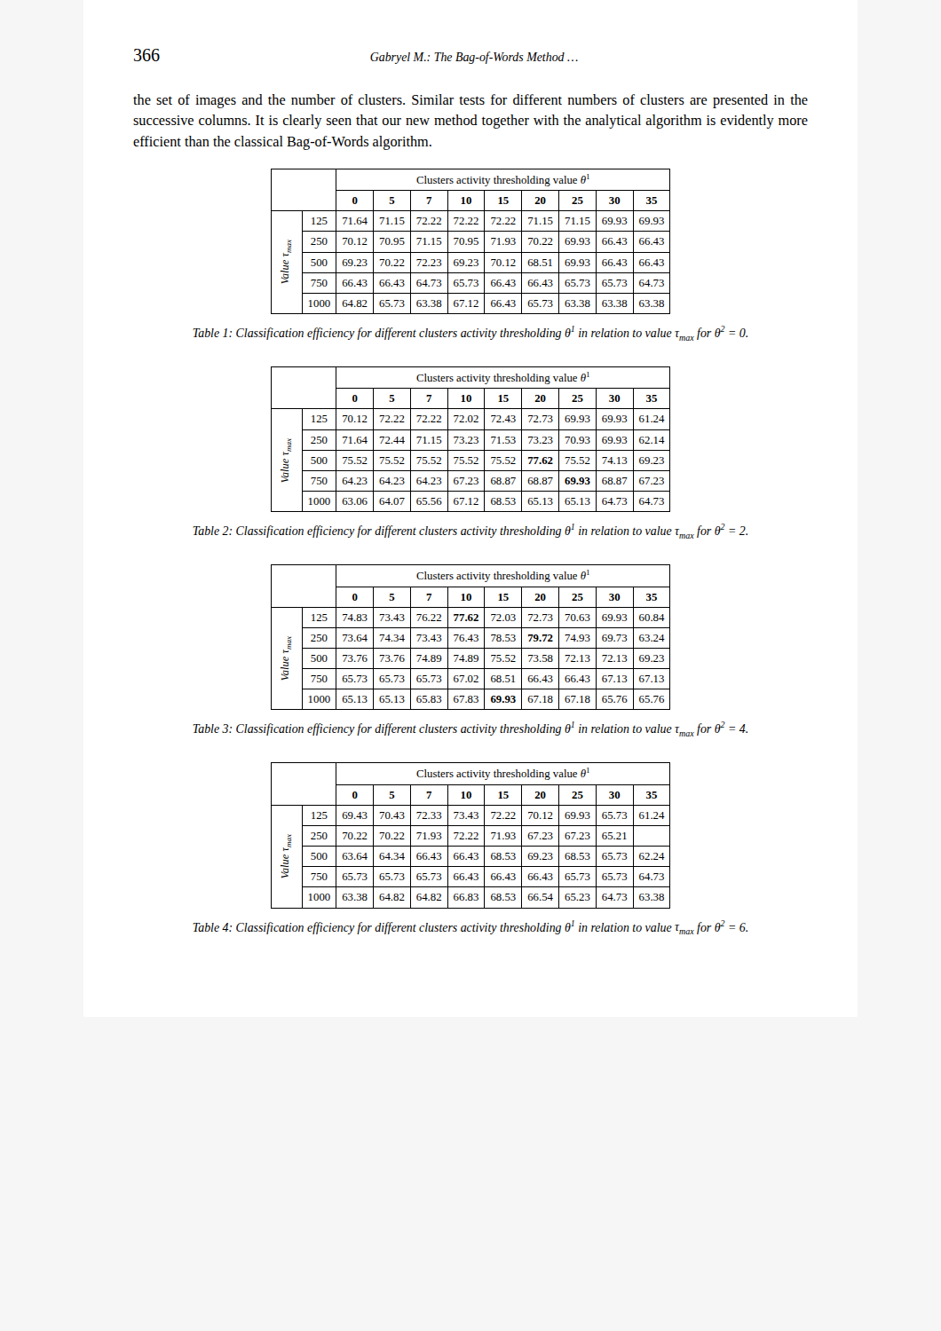366
Gabryel M.: The Bag-of-Words Method …
the set of images and the number of clusters. Similar tests for different numbers of clusters are presented in the successive columns. It is clearly seen that our new method together with the analytical algorithm is evidently more efficient than the classical Bag-of-Words algorithm.
| | Clusters activity thresholding value θ 1 |
| --- | --- |
| 0 | 5 | 7 | 10 | 15 | 20 | 25 | 30 | 35 |
| Value τ max | 125 | 71.64 | 71.15 | 72.22 | 72.22 | 72.22 | 71.15 | 71.15 | 69.93 | 69.93 |
| 250 | 70.12 | 70.95 | 71.15 | 70.95 | 71.93 | 70.22 | 69.93 | 66.43 | 66.43 |
| 500 | 69.23 | 70.22 | 72.23 | 69.23 | 70.12 | 68.51 | 69.93 | 66.43 | 66.43 |
| 750 | 66.43 | 66.43 | 64.73 | 65.73 | 66.43 | 66.43 | 65.73 | 65.73 | 64.73 |
| 1000 | 64.82 | 65.73 | 63.38 | 67.12 | 66.43 | 65.73 | 63.38 | 63.38 | 63.38 |
Table 1: Classification efficiency for different clusters activity thresholding θ1 in relation to value τmax for θ2 = 0.
| | Clusters activity thresholding value θ 1 |
| --- | --- |
| 0 | 5 | 7 | 10 | 15 | 20 | 25 | 30 | 35 |
| Value τ max | 125 | 70.12 | 72.22 | 72.22 | 72.02 | 72.43 | 72.73 | 69.93 | 69.93 | 61.24 |
| 250 | 71.64 | 72.44 | 71.15 | 73.23 | 71.53 | 73.23 | 70.93 | 69.93 | 62.14 |
| 500 | 75.52 | 75.52 | 75.52 | 75.52 | 75.52 | 77.62 | 75.52 | 74.13 | 69.23 |
| 750 | 64.23 | 64.23 | 64.23 | 67.23 | 68.87 | 68.87 | 69.93 | 68.87 | 67.23 |
| 1000 | 63.06 | 64.07 | 65.56 | 67.12 | 68.53 | 65.13 | 65.13 | 64.73 | 64.73 |
Table 2: Classification efficiency for different clusters activity thresholding θ1 in relation to value τmax for θ2 = 2.
| | Clusters activity thresholding value θ 1 |
| --- | --- |
| 0 | 5 | 7 | 10 | 15 | 20 | 25 | 30 | 35 |
| Value τ max | 125 | 74.83 | 73.43 | 76.22 | 77.62 | 72.03 | 72.73 | 70.63 | 69.93 | 60.84 |
| 250 | 73.64 | 74.34 | 73.43 | 76.43 | 78.53 | 79.72 | 74.93 | 69.73 | 63.24 |
| 500 | 73.76 | 73.76 | 74.89 | 74.89 | 75.52 | 73.58 | 72.13 | 72.13 | 69.23 |
| 750 | 65.73 | 65.73 | 65.73 | 67.02 | 68.51 | 66.43 | 66.43 | 67.13 | 67.13 |
| 1000 | 65.13 | 65.13 | 65.83 | 67.83 | 69.93 | 67.18 | 67.18 | 65.76 | 65.76 |
Table 3: Classification efficiency for different clusters activity thresholding θ1 in relation to value τmax for θ2 = 4.
| | Clusters activity thresholding value θ 1 |
| --- | --- |
| 0 | 5 | 7 | 10 | 15 | 20 | 25 | 30 | 35 |
| Value τ max | 125 | 69.43 | 70.43 | 72.33 | 73.43 | 72.22 | 70.12 | 69.93 | 65.73 | 61.24 |
| 250 | 70.22 | 70.22 | 71.93 | 72.22 | 71.93 | 67.23 | 67.23 | 65.21 | |
| 500 | 63.64 | 64.34 | 66.43 | 66.43 | 68.53 | 69.23 | 68.53 | 65.73 | 62.24 |
| 750 | 65.73 | 65.73 | 65.73 | 66.43 | 66.43 | 66.43 | 65.73 | 65.73 | 64.73 |
| 1000 | 63.38 | 64.82 | 64.82 | 66.83 | 68.53 | 66.54 | 65.23 | 64.73 | 63.38 |
Table 4: Classification efficiency for different clusters activity thresholding θ1 in relation to value τmax for θ2 = 6.